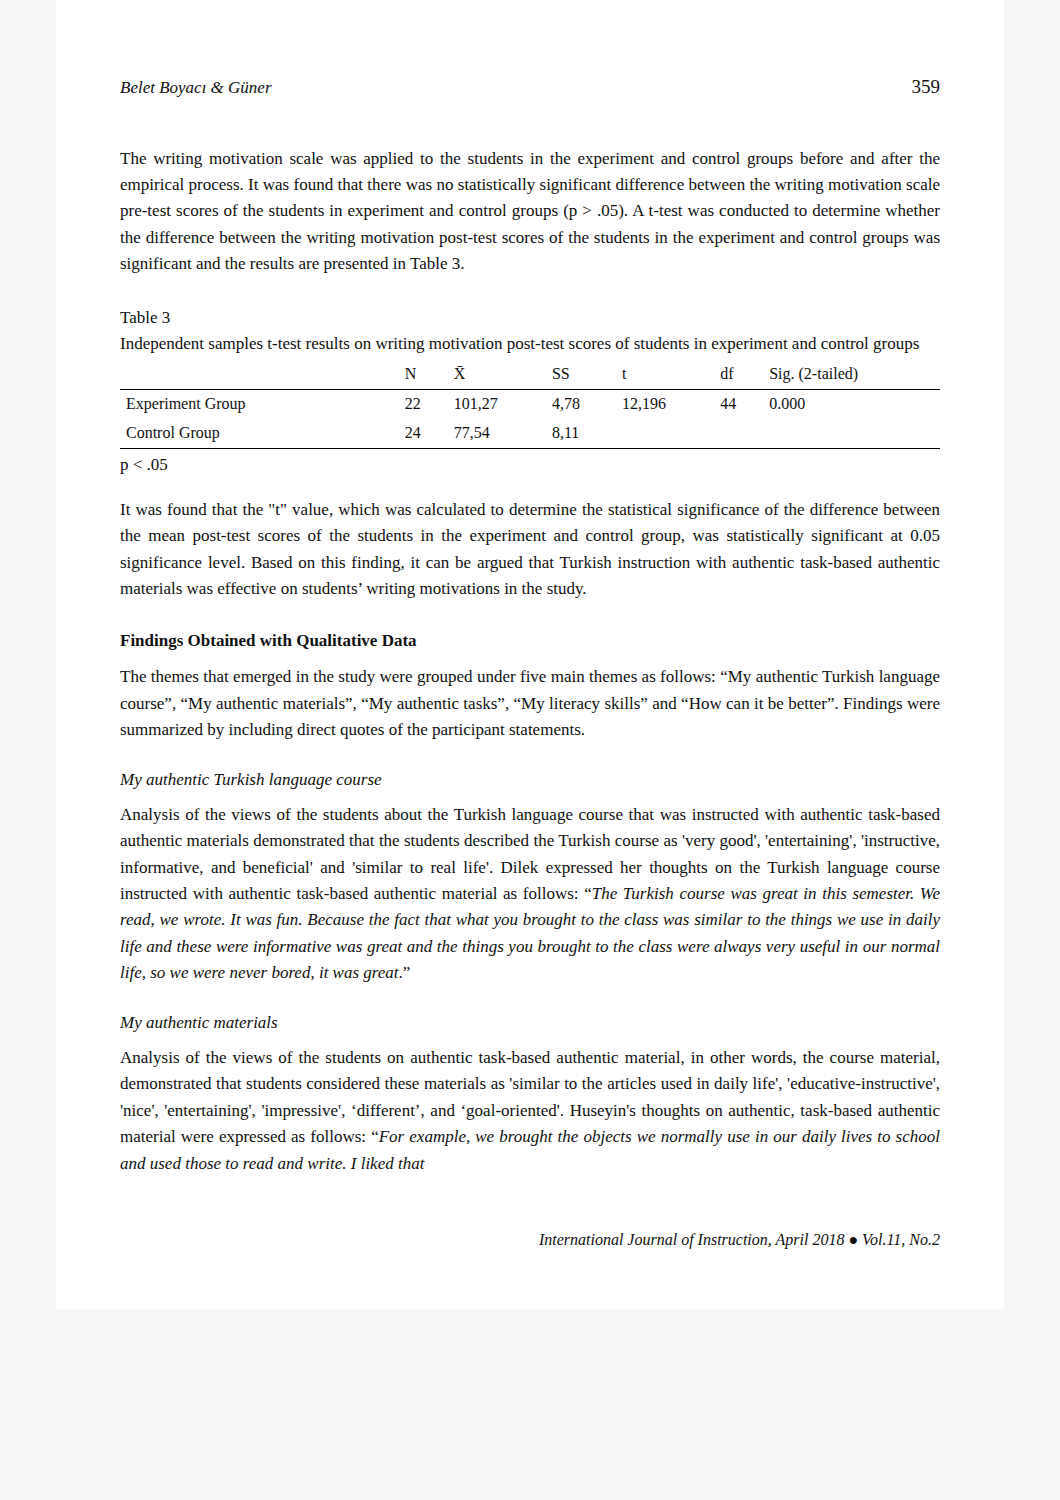Belet Boyacı & Güner 359
The writing motivation scale was applied to the students in the experiment and control groups before and after the empirical process. It was found that there was no statistically significant difference between the writing motivation scale pre-test scores of the students in experiment and control groups (p > .05). A t-test was conducted to determine whether the difference between the writing motivation post-test scores of the students in the experiment and control groups was significant and the results are presented in Table 3.
Table 3 Independent samples t-test results on writing motivation post-test scores of students in experiment and control groups
| | N | X̄ | SS | t | df | Sig. (2-tailed) |
| --- | --- | --- | --- | --- | --- | --- |
| Experiment Group | 22 | 101,27 | 4,78 | 12,196 | 44 | 0.000 |
| Control Group | 24 | 77,54 | 8,11 | | | |
p < .05
It was found that the "t" value, which was calculated to determine the statistical significance of the difference between the mean post-test scores of the students in the experiment and control group, was statistically significant at 0.05 significance level. Based on this finding, it can be argued that Turkish instruction with authentic task-based authentic materials was effective on students’ writing motivations in the study.
Findings Obtained with Qualitative Data
The themes that emerged in the study were grouped under five main themes as follows: “My authentic Turkish language course”, “My authentic materials”, “My authentic tasks”, “My literacy skills” and “How can it be better”. Findings were summarized by including direct quotes of the participant statements.
My authentic Turkish language course
Analysis of the views of the students about the Turkish language course that was instructed with authentic task-based authentic materials demonstrated that the students described the Turkish course as 'very good', 'entertaining', 'instructive, informative, and beneficial' and 'similar to real life'. Dilek expressed her thoughts on the Turkish language course instructed with authentic task-based authentic material as follows: “The Turkish course was great in this semester. We read, we wrote. It was fun. Because the fact that what you brought to the class was similar to the things we use in daily life and these were informative was great and the things you brought to the class were always very useful in our normal life, so we were never bored, it was great.”
My authentic materials
Analysis of the views of the students on authentic task-based authentic material, in other words, the course material, demonstrated that students considered these materials as 'similar to the articles used in daily life', 'educative-instructive', 'nice', 'entertaining', 'impressive', ‘different’, and ‘goal-oriented'. Huseyin's thoughts on authentic, task-based authentic material were expressed as follows: “For example, we brought the objects we normally use in our daily lives to school and used those to read and write. I liked that
International Journal of Instruction, April 2018 ● Vol.11, No.2